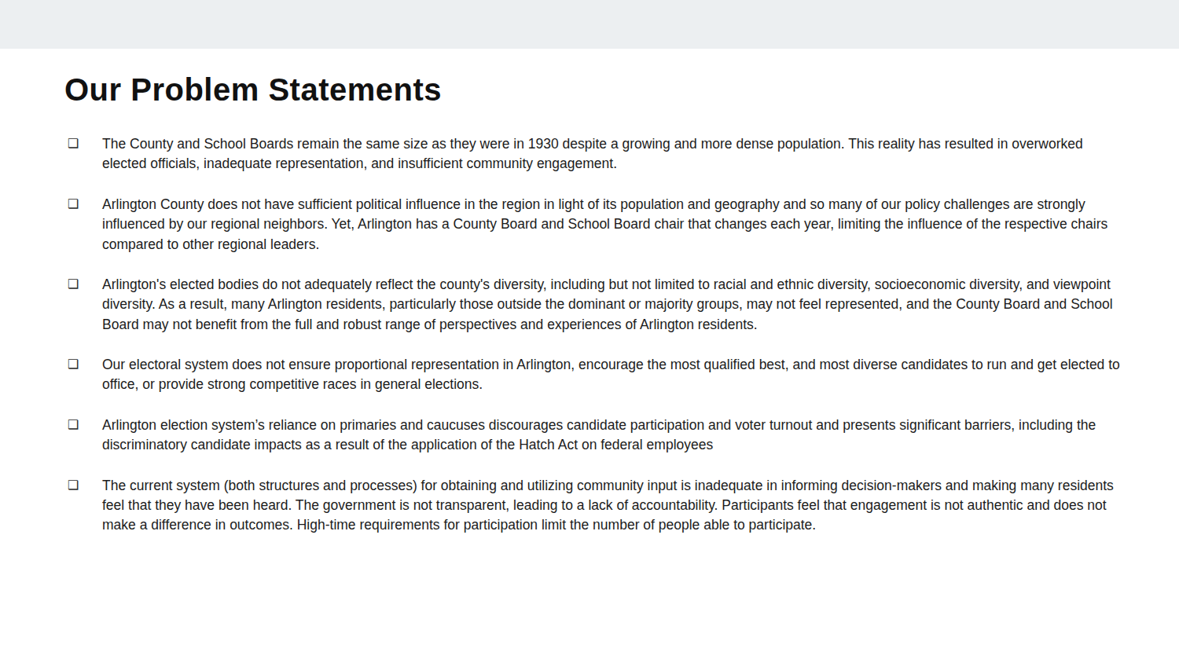Our Problem Statements
The County and School Boards remain the same size as they were in 1930 despite a growing and more dense population. This reality has resulted in overworked elected officials, inadequate representation, and insufficient community engagement.
Arlington County does not have sufficient political influence in the region in light of its population and geography and so many of our policy challenges are strongly influenced by our regional neighbors. Yet, Arlington has a County Board and School Board chair that changes each year, limiting the influence of the respective chairs compared to other regional leaders.
Arlington's elected bodies do not adequately reflect the county's diversity, including but not limited to racial and ethnic diversity, socioeconomic diversity, and viewpoint diversity. As a result, many Arlington residents, particularly those outside the dominant or majority groups, may not feel represented, and the County Board and School Board may not benefit from the full and robust range of perspectives and experiences of Arlington residents.
Our electoral system does not ensure proportional representation in Arlington, encourage the most qualified best, and most diverse candidates to run and get elected to office, or provide strong competitive races in general elections.
Arlington election system’s reliance on primaries and caucuses discourages candidate participation and voter turnout and presents significant barriers, including the discriminatory candidate impacts as a result of the application of the Hatch Act on federal employees
The current system (both structures and processes) for obtaining and utilizing community input is inadequate in informing decision-makers and making many residents feel that they have been heard. The government is not transparent, leading to a lack of accountability. Participants feel that engagement is not authentic and does not make a difference in outcomes. High-time requirements for participation limit the number of people able to participate.